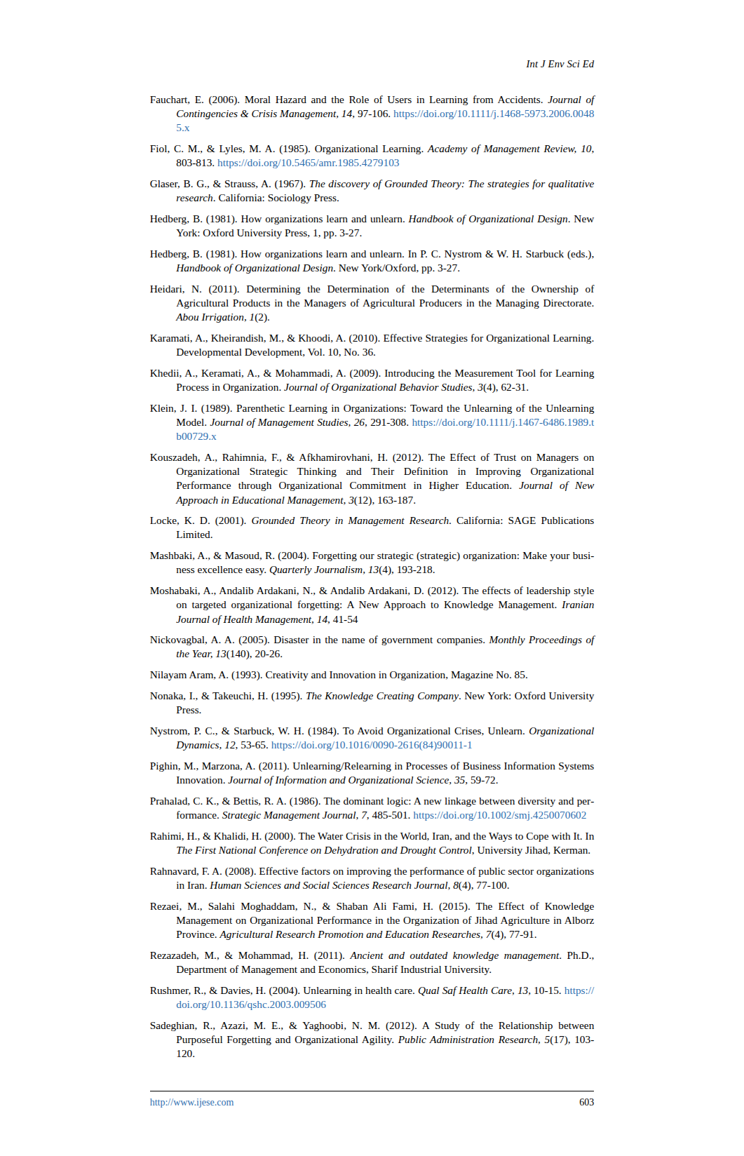Int J Env Sci Ed
Fauchart, E. (2006). Moral Hazard and the Role of Users in Learning from Accidents. Journal of Contingencies & Crisis Management, 14, 97-106. https://doi.org/10.1111/j.1468-5973.2006.00485.x
Fiol, C. M., & Lyles, M. A. (1985). Organizational Learning. Academy of Management Review, 10, 803-813. https://doi.org/10.5465/amr.1985.4279103
Glaser, B. G., & Strauss, A. (1967). The discovery of Grounded Theory: The strategies for qualitative research. California: Sociology Press.
Hedberg, B. (1981). How organizations learn and unlearn. Handbook of Organizational Design. New York: Oxford University Press, 1, pp. 3-27.
Hedberg, B. (1981). How organizations learn and unlearn. In P. C. Nystrom & W. H. Starbuck (eds.), Handbook of Organizational Design. New York/Oxford, pp. 3-27.
Heidari, N. (2011). Determining the Determination of the Determinants of the Ownership of Agricultural Products in the Managers of Agricultural Producers in the Managing Directorate. Abou Irrigation, 1(2).
Karamati, A., Kheirandish, M., & Khoodi, A. (2010). Effective Strategies for Organizational Learning. Developmental Development, Vol. 10, No. 36.
Khedii, A., Keramati, A., & Mohammadi, A. (2009). Introducing the Measurement Tool for Learning Process in Organization. Journal of Organizational Behavior Studies, 3(4), 62-31.
Klein, J. I. (1989). Parenthetic Learning in Organizations: Toward the Unlearning of the Unlearning Model. Journal of Management Studies, 26, 291-308. https://doi.org/10.1111/j.1467-6486.1989.tb00729.x
Kouszadeh, A., Rahimnia, F., & Afkhamirovhani, H. (2012). The Effect of Trust on Managers on Organizational Strategic Thinking and Their Definition in Improving Organizational Performance through Organizational Commitment in Higher Education. Journal of New Approach in Educational Management, 3(12), 163-187.
Locke, K. D. (2001). Grounded Theory in Management Research. California: SAGE Publications Limited.
Mashbaki, A., & Masoud, R. (2004). Forgetting our strategic (strategic) organization: Make your business excellence easy. Quarterly Journalism, 13(4), 193-218.
Moshabaki, A., Andalib Ardakani, N., & Andalib Ardakani, D. (2012). The effects of leadership style on targeted organizational forgetting: A New Approach to Knowledge Management. Iranian Journal of Health Management, 14, 41-54
Nickovagbal, A. A. (2005). Disaster in the name of government companies. Monthly Proceedings of the Year, 13(140), 20-26.
Nilayam Aram, A. (1993). Creativity and Innovation in Organization, Magazine No. 85.
Nonaka, I., & Takeuchi, H. (1995). The Knowledge Creating Company. New York: Oxford University Press.
Nystrom, P. C., & Starbuck, W. H. (1984). To Avoid Organizational Crises, Unlearn. Organizational Dynamics, 12, 53-65. https://doi.org/10.1016/0090-2616(84)90011-1
Pighin, M., Marzona, A. (2011). Unlearning/Relearning in Processes of Business Information Systems Innovation. Journal of Information and Organizational Science, 35, 59-72.
Prahalad, C. K., & Bettis, R. A. (1986). The dominant logic: A new linkage between diversity and performance. Strategic Management Journal, 7, 485-501. https://doi.org/10.1002/smj.4250070602
Rahimi, H., & Khalidi, H. (2000). The Water Crisis in the World, Iran, and the Ways to Cope with It. In The First National Conference on Dehydration and Drought Control, University Jihad, Kerman.
Rahnavard, F. A. (2008). Effective factors on improving the performance of public sector organizations in Iran. Human Sciences and Social Sciences Research Journal, 8(4), 77-100.
Rezaei, M., Salahi Moghaddam, N., & Shaban Ali Fami, H. (2015). The Effect of Knowledge Management on Organizational Performance in the Organization of Jihad Agriculture in Alborz Province. Agricultural Research Promotion and Education Researches, 7(4), 77-91.
Rezazadeh, M., & Mohammad, H. (2011). Ancient and outdated knowledge management. Ph.D., Department of Management and Economics, Sharif Industrial University.
Rushmer, R., & Davies, H. (2004). Unlearning in health care. Qual Saf Health Care, 13, 10-15. https://doi.org/10.1136/qshc.2003.009506
Sadeghian, R., Azazi, M. E., & Yaghoobi, N. M. (2012). A Study of the Relationship between Purposeful Forgetting and Organizational Agility. Public Administration Research, 5(17), 103-120.
http://www.ijese.com 603